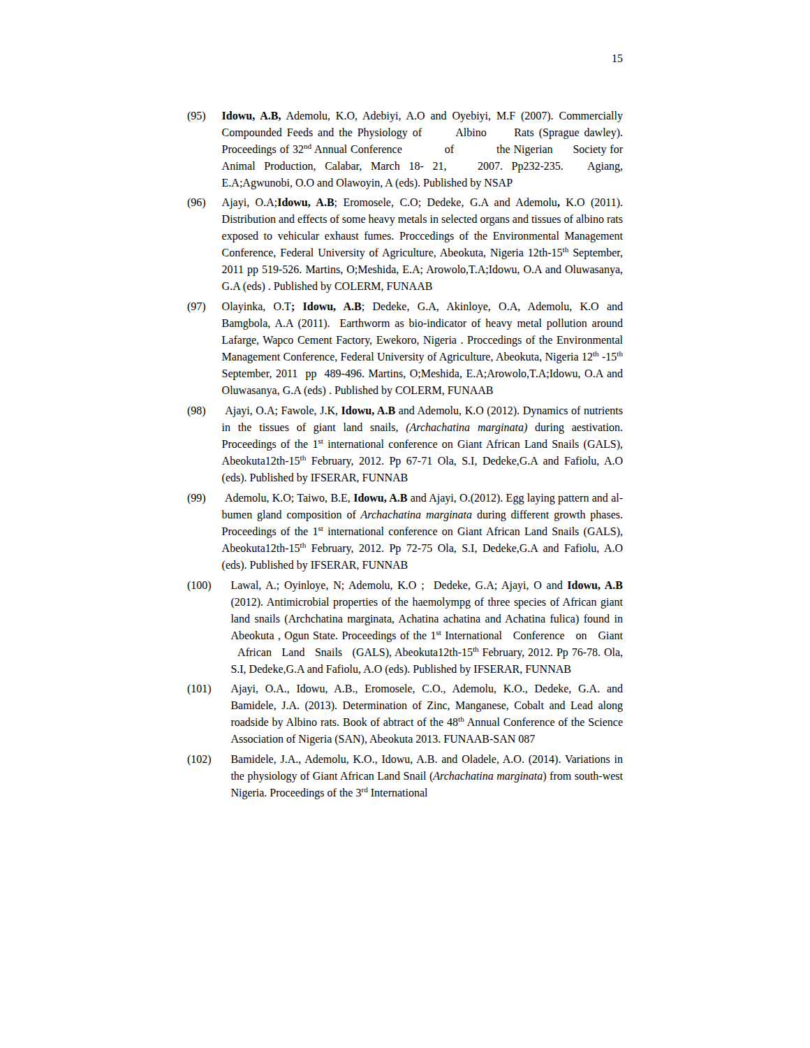15
(95) Idowu, A.B, Ademolu, K.O, Adebiyi, A.O and Oyebiyi, M.F (2007). Commercially Compounded Feeds and the Physiology of Albino Rats (Sprague dawley). Proceedings of 32nd Annual Conference of the Nigerian Society for Animal Production, Calabar, March 18- 21, 2007. Pp232-235. Agiang, E.A;Agwunobi, O.O and Olawoyin, A (eds). Published by NSAP
(96) Ajayi, O.A;Idowu, A.B; Eromosele, C.O; Dedeke, G.A and Ademolu, K.O (2011). Distribution and effects of some heavy metals in selected organs and tissues of albino rats exposed to vehicular exhaust fumes. Proccedings of the Environmental Management Conference, Federal University of Agriculture, Abeokuta, Nigeria 12th-15th September, 2011 pp 519-526. Martins, O;Meshida, E.A; Arowolo,T.A;Idowu, O.A and Oluwasanya, G.A (eds) . Published by COLERM, FUNAAB
(97) Olayinka, O.T; Idowu, A.B; Dedeke, G.A, Akinloye, O.A, Ademolu, K.O and Bamgbola, A.A (2011). Earthworm as bio-indicator of heavy metal pollution around Lafarge, Wapco Cement Factory, Ewekoro, Nigeria . Proccedings of the Environmental Management Conference, Federal University of Agriculture, Abeokuta, Nigeria 12th -15th September, 2011 pp 489-496. Martins, O;Meshida, E.A;Arowolo,T.A;Idowu, O.A and Oluwasanya, G.A (eds) . Published by COLERM, FUNAAB
(98) Ajayi, O.A; Fawole, J.K, Idowu, A.B and Ademolu, K.O (2012). Dynamics of nutrients in the tissues of giant land snails, (Archachatina marginata) during aestivation. Proceedings of the 1st international conference on Giant African Land Snails (GALS), Abeokuta12th-15th February, 2012. Pp 67-71 Ola, S.I, Dedeke,G.A and Fafiolu, A.O (eds). Published by IFSERAR, FUNNAB
(99) Ademolu, K.O; Taiwo, B.E, Idowu, A.B and Ajayi, O.(2012). Egg laying pattern and albumen gland composition of Archachatina marginata during different growth phases. Proceedings of the 1st international conference on Giant African Land Snails (GALS), Abeokuta12th-15th February, 2012. Pp 72-75 Ola, S.I, Dedeke,G.A and Fafiolu, A.O (eds). Published by IFSERAR, FUNNAB
(100) Lawal, A.; Oyinloye, N; Ademolu, K.O ; Dedeke, G.A; Ajayi, O and Idowu, A.B (2012). Antimicrobial properties of the haemolympg of three species of African giant land snails (Archchatina marginata, Achatina achatina and Achatina fulica) found in Abeokuta , Ogun State. Proceedings of the 1st International Conference on Giant African Land Snails (GALS), Abeokuta12th-15th February, 2012. Pp 76-78. Ola, S.I, Dedeke,G.A and Fafiolu, A.O (eds). Published by IFSERAR, FUNNAB
(101) Ajayi, O.A., Idowu, A.B., Eromosele, C.O., Ademolu, K.O., Dedeke, G.A. and Bamidele, J.A. (2013). Determination of Zinc, Manganese, Cobalt and Lead along roadside by Albino rats. Book of abtract of the 48th Annual Conference of the Science Association of Nigeria (SAN), Abeokuta 2013. FUNAAB-SAN 087
(102) Bamidele, J.A., Ademolu, K.O., Idowu, A.B. and Oladele, A.O. (2014). Variations in the physiology of Giant African Land Snail (Archachatina marginata) from south-west Nigeria. Proceedings of the 3rd International